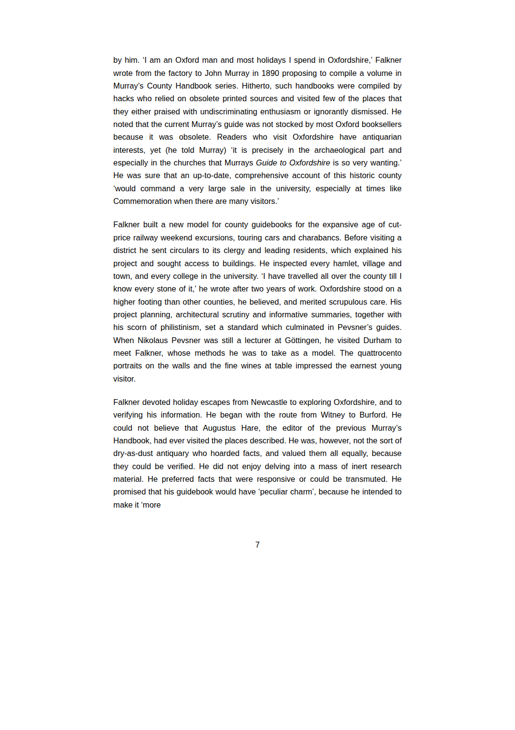by him. ‘I am an Oxford man and most holidays I spend in Oxfordshire,’ Falkner wrote from the factory to John Murray in 1890 proposing to compile a volume in Murray’s County Handbook series. Hitherto, such handbooks were compiled by hacks who relied on obsolete printed sources and visited few of the places that they either praised with undiscriminating enthusiasm or ignorantly dismissed. He noted that the current Murray’s guide was not stocked by most Oxford booksellers because it was obsolete. Readers who visit Oxfordshire have antiquarian interests, yet (he told Murray) ‘it is precisely in the archaeological part and especially in the churches that Murrays Guide to Oxfordshire is so very wanting.’ He was sure that an up-to-date, comprehensive account of this historic county ‘would command a very large sale in the university, especially at times like Commemoration when there are many visitors.’
Falkner built a new model for county guidebooks for the expansive age of cut-price railway weekend excursions, touring cars and charabancs. Before visiting a district he sent circulars to its clergy and leading residents, which explained his project and sought access to buildings. He inspected every hamlet, village and town, and every college in the university. ‘I have travelled all over the county till I know every stone of it,’ he wrote after two years of work. Oxfordshire stood on a higher footing than other counties, he believed, and merited scrupulous care. His project planning, architectural scrutiny and informative summaries, together with his scorn of philistinism, set a standard which culminated in Pevsner’s guides. When Nikolaus Pevsner was still a lecturer at Göttingen, he visited Durham to meet Falkner, whose methods he was to take as a model. The quattrocento portraits on the walls and the fine wines at table impressed the earnest young visitor.
Falkner devoted holiday escapes from Newcastle to exploring Oxfordshire, and to verifying his information. He began with the route from Witney to Burford. He could not believe that Augustus Hare, the editor of the previous Murray’s Handbook, had ever visited the places described. He was, however, not the sort of dry-as-dust antiquary who hoarded facts, and valued them all equally, because they could be verified. He did not enjoy delving into a mass of inert research material. He preferred facts that were responsive or could be transmuted. He promised that his guidebook would have ‘peculiar charm’, because he intended to make it ‘more
7